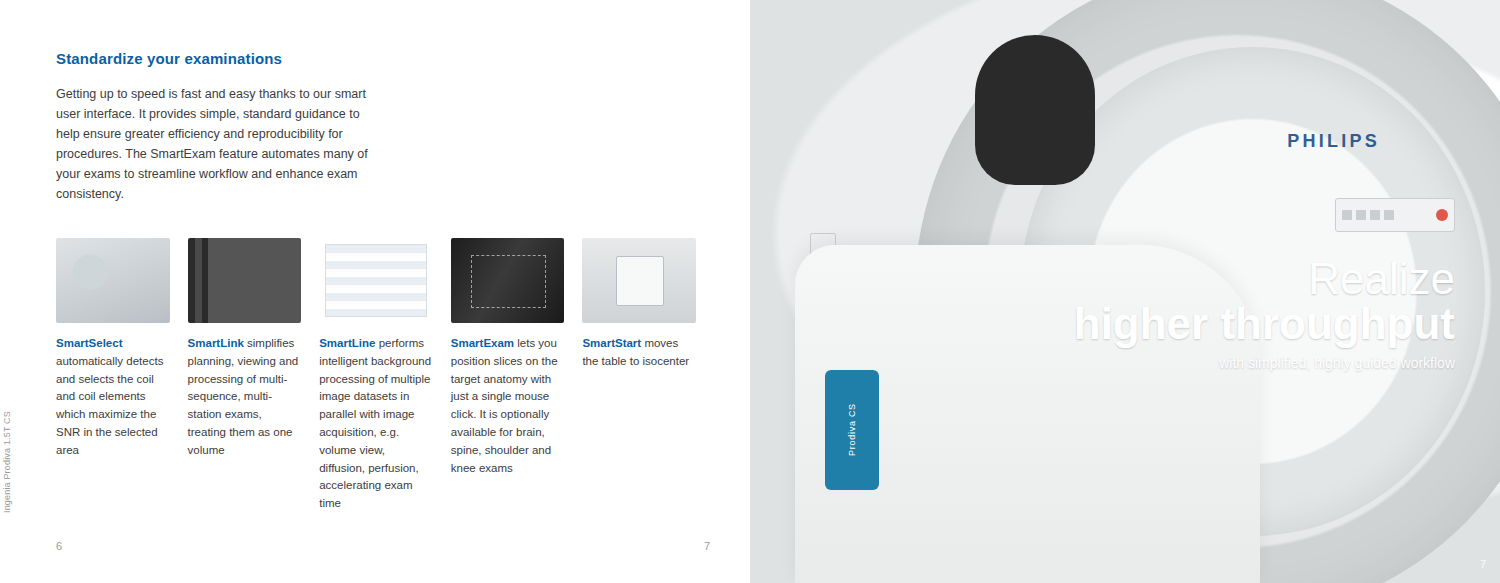Standardize your examinations
Getting up to speed is fast and easy thanks to our smart user interface. It provides simple, standard guidance to help ensure greater efficiency and reproducibility for procedures. The SmartExam feature automates many of your exams to streamline workflow and enhance exam consistency.
SmartSelect automatically detects and selects the coil and coil elements which maximize the SNR in the selected area
SmartLink simplifies planning, viewing and processing of multi-sequence, multi-station exams, treating them as one volume
SmartLine performs intelligent background processing of multiple image datasets in parallel with image acquisition, e.g. volume view, diffusion, perfusion, accelerating exam time
SmartExam lets you position slices on the target anatomy with just a single mouse click. It is optionally available for brain, spine, shoulder and knee exams
SmartStart moves the table to isocenter
Ingenia Prodiva 1.5T CS
6 7
PHILIPS
Prodiva CS
Realize higher throughput with simplified, highly guided workflow
7